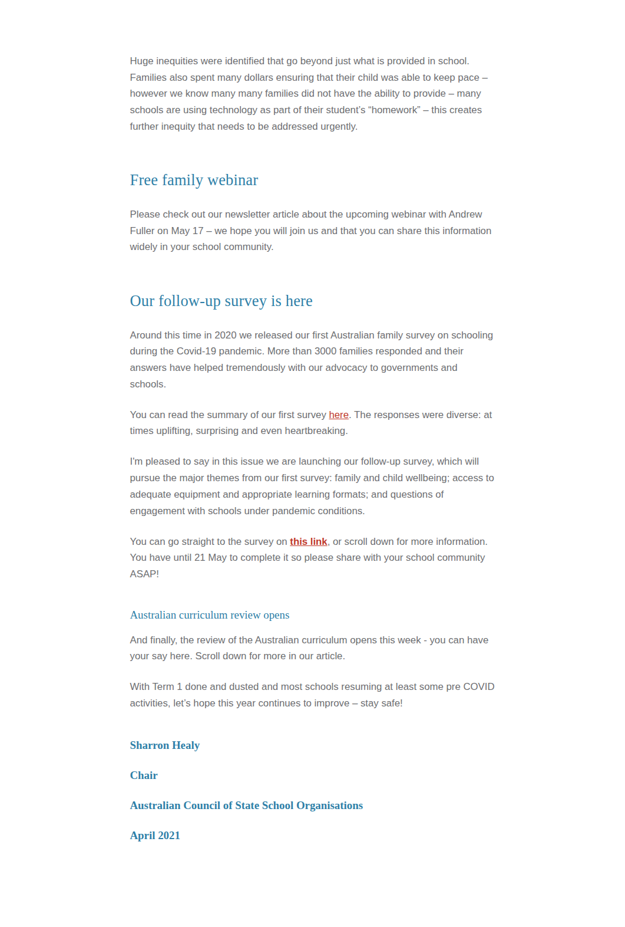Huge inequities were identified that go beyond just what is provided in school. Families also spent many dollars ensuring that their child was able to keep pace – however we know many many families did not have the ability to provide – many schools are using technology as part of their student’s “homework” – this creates further inequity that needs to be addressed urgently.
Free family webinar
Please check out our newsletter article about the upcoming webinar with Andrew Fuller on May 17 – we hope you will join us and that you can share this information widely in your school community.
Our follow-up survey is here
Around this time in 2020 we released our first Australian family survey on schooling during the Covid-19 pandemic. More than 3000 families responded and their answers have helped tremendously with our advocacy to governments and schools.
You can read the summary of our first survey here. The responses were diverse: at times uplifting, surprising and even heartbreaking.
I'm pleased to say in this issue we are launching our follow-up survey, which will pursue the major themes from our first survey: family and child wellbeing; access to adequate equipment and appropriate learning formats; and questions of engagement with schools under pandemic conditions.
You can go straight to the survey on this link, or scroll down for more information. You have until 21 May to complete it so please share with your school community ASAP!
Australian curriculum review opens
And finally, the review of the Australian curriculum opens this week - you can have your say here. Scroll down for more in our article.
With Term 1 done and dusted and most schools resuming at least some pre COVID activities, let’s hope this year continues to improve – stay safe!
Sharron Healy
Chair
Australian Council of State School Organisations
April 2021